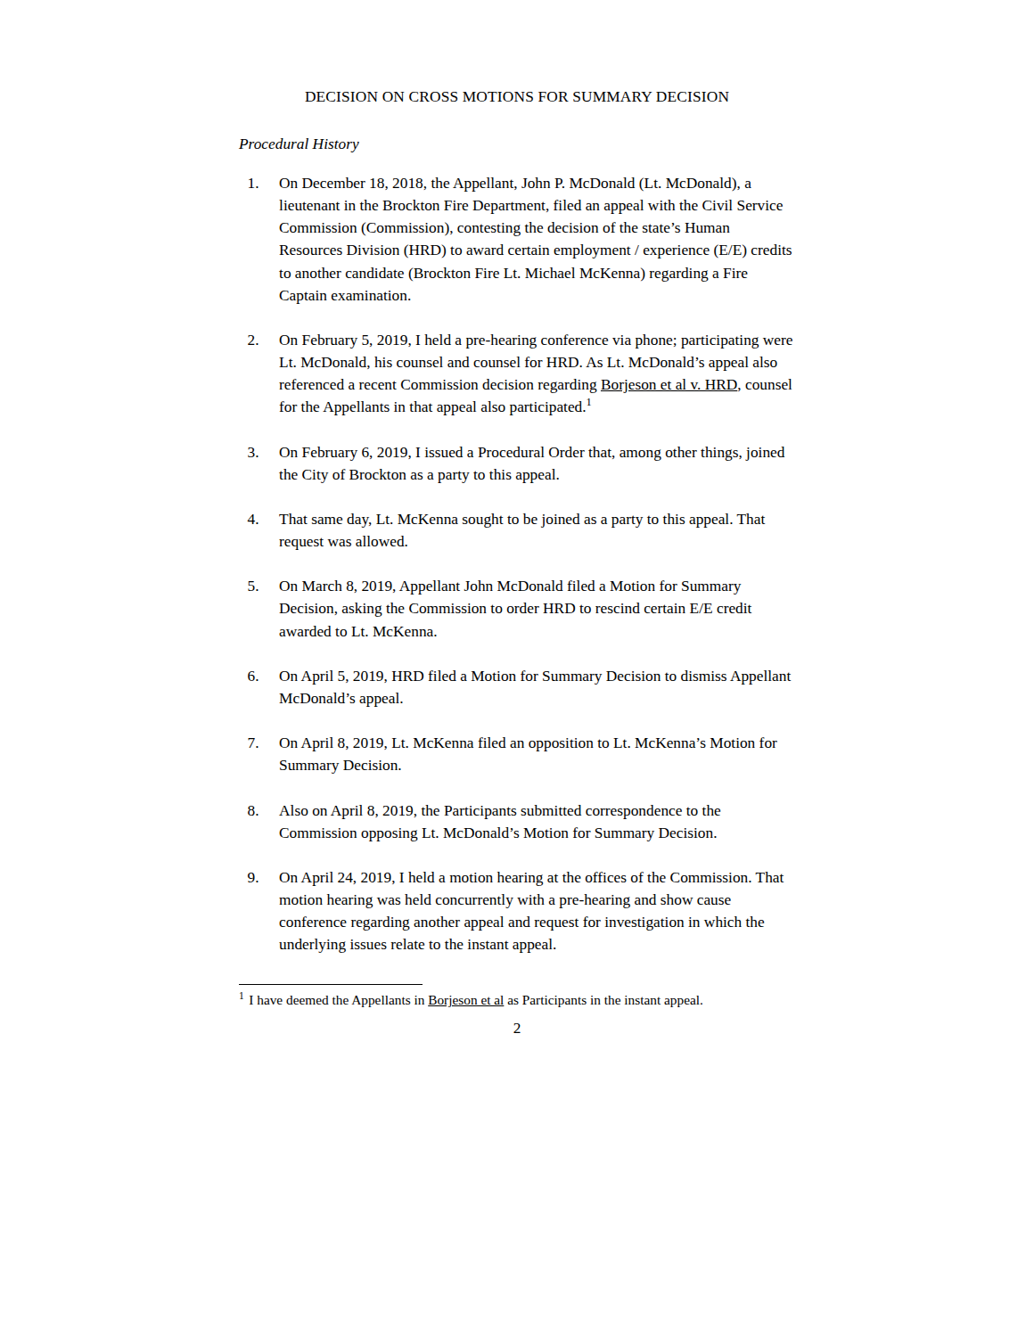Decision on Cross Motions for Summary Decision
Procedural History
On December 18, 2018, the Appellant, John P. McDonald (Lt. McDonald), a lieutenant in the Brockton Fire Department, filed an appeal with the Civil Service Commission (Commission), contesting the decision of the state’s Human Resources Division (HRD) to award certain employment / experience (E/E) credits to another candidate (Brockton Fire Lt. Michael McKenna) regarding a Fire Captain examination.
On February 5, 2019, I held a pre-hearing conference via phone; participating were Lt. McDonald, his counsel and counsel for HRD. As Lt. McDonald’s appeal also referenced a recent Commission decision regarding Borjeson et al v. HRD, counsel for the Appellants in that appeal also participated.1
On February 6, 2019, I issued a Procedural Order that, among other things, joined the City of Brockton as a party to this appeal.
That same day, Lt. McKenna sought to be joined as a party to this appeal. That request was allowed.
On March 8, 2019, Appellant John McDonald filed a Motion for Summary Decision, asking the Commission to order HRD to rescind certain E/E credit awarded to Lt. McKenna.
On April 5, 2019, HRD filed a Motion for Summary Decision to dismiss Appellant McDonald’s appeal.
On April 8, 2019, Lt. McKenna filed an opposition to Lt. McKenna’s Motion for Summary Decision.
Also on April 8, 2019, the Participants submitted correspondence to the Commission opposing Lt. McDonald’s Motion for Summary Decision.
On April 24, 2019, I held a motion hearing at the offices of the Commission. That motion hearing was held concurrently with a pre-hearing and show cause conference regarding another appeal and request for investigation in which the underlying issues relate to the instant appeal.
1 I have deemed the Appellants in Borjeson et al as Participants in the instant appeal.
2